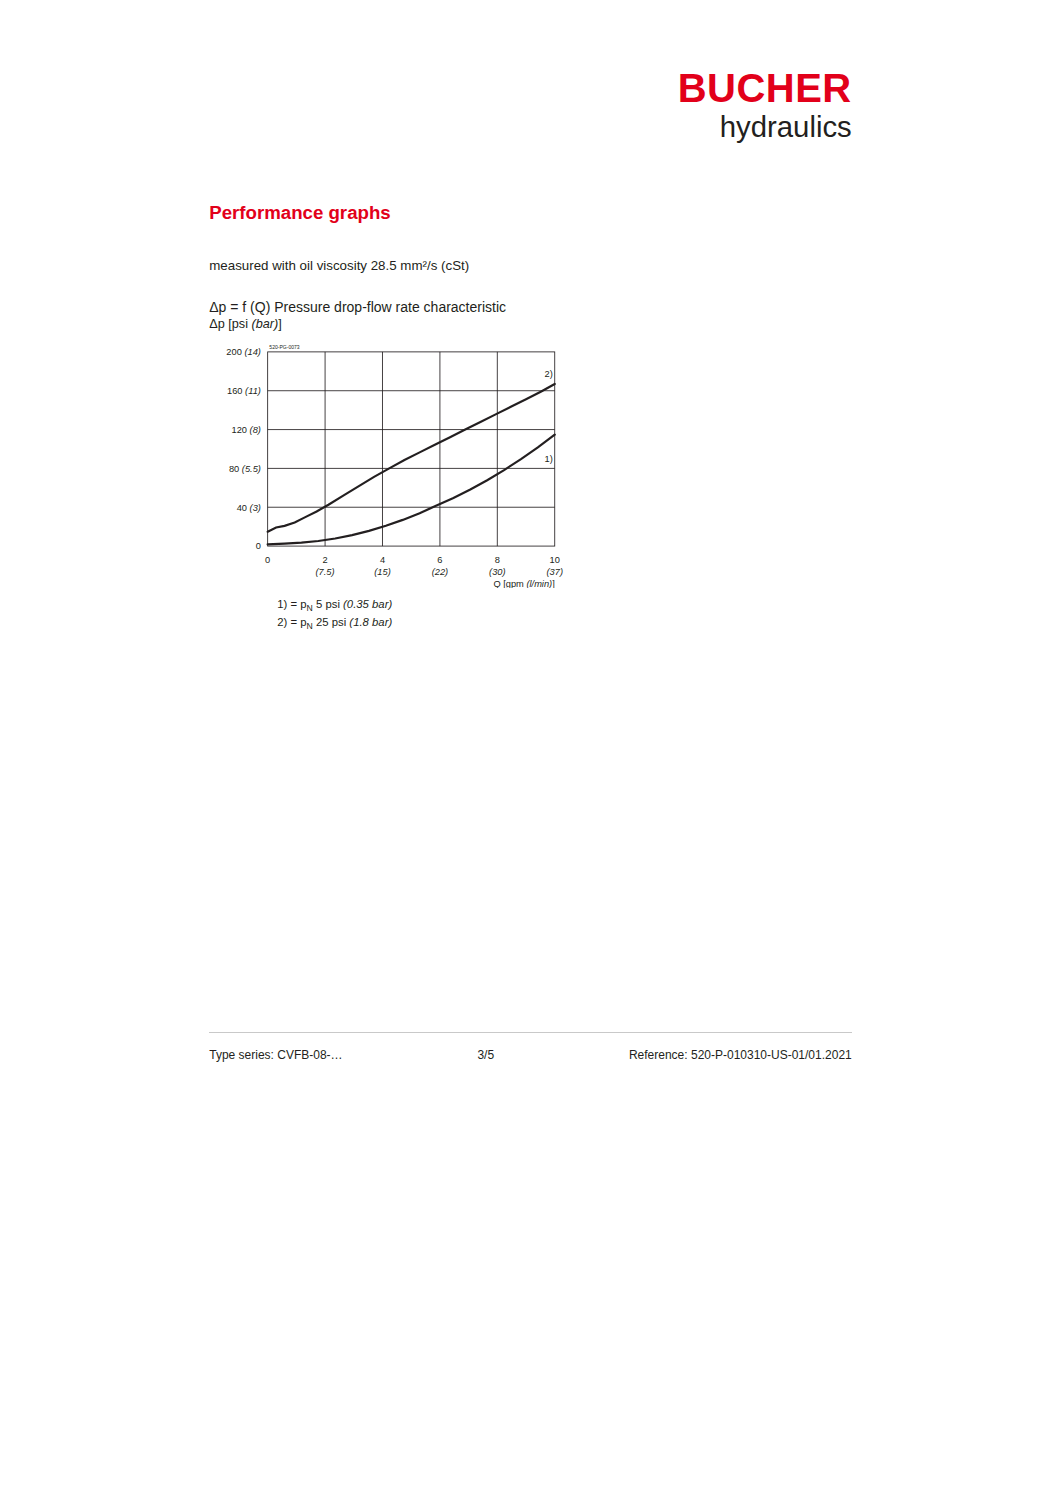BUCHER hydraulics
Performance graphs
measured with oil viscosity 28.5 mm²/s (cSt)
Δp = f (Q) Pressure drop-flow rate characteristic
Δp [psi (bar)]
520-PG-0073 200 (14) 160 (11) 120 (8) 80 (5.5) 40 (3) 0 0 2 4 6 8 10 (7.5) (15) (22) (30) (37) Q [gpm (l/min)] 2) 1)
1) = pN 5 psi (0.35 bar)
2) = pN 25 psi (1.8 bar)
Type series: CVFB-08-… 3/5 Reference: 520-P-010310-US-01/01.2021